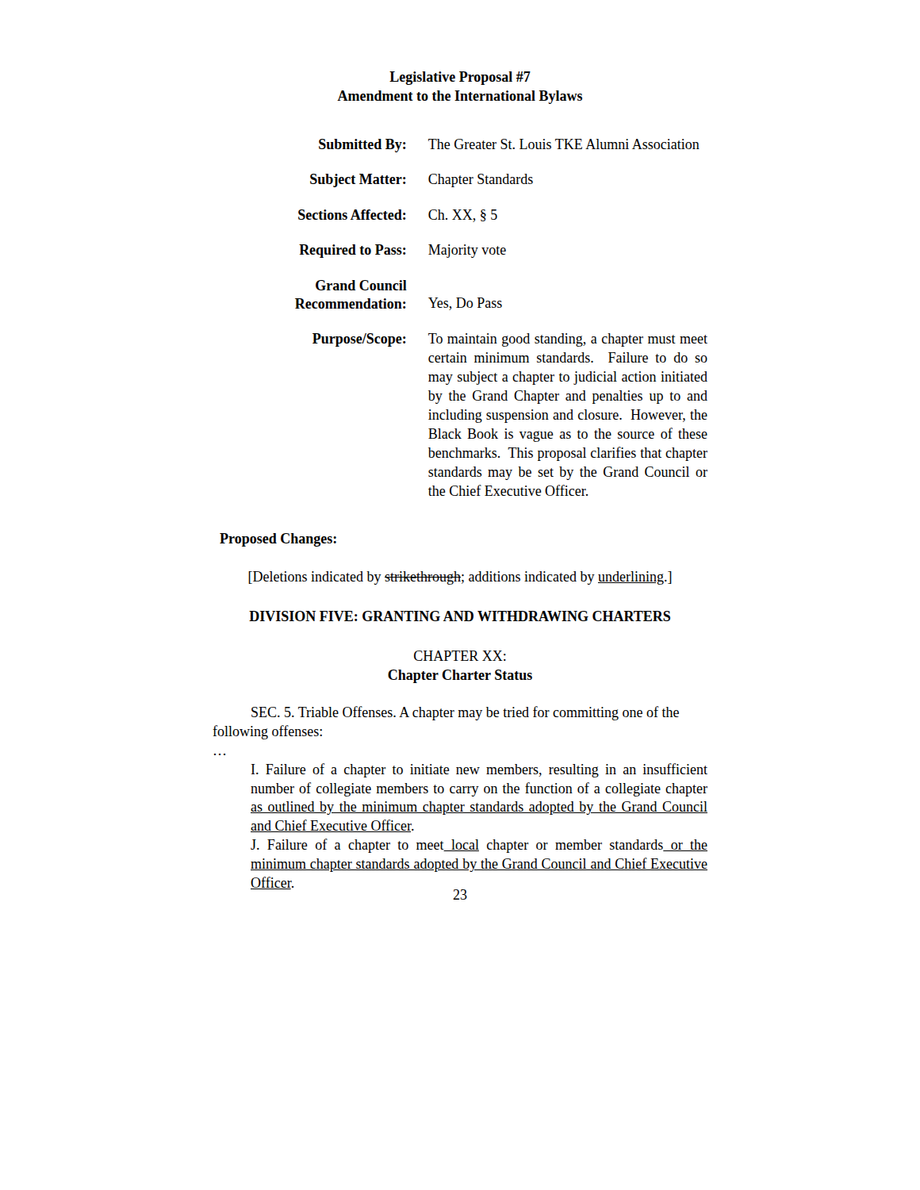Legislative Proposal #7 Amendment to the International Bylaws
| Submitted By: | The Greater St. Louis TKE Alumni Association |
| Subject Matter: | Chapter Standards |
| Sections Affected: | Ch. XX, § 5 |
| Required to Pass: | Majority vote |
| Grand Council Recommendation: | Yes, Do Pass |
| Purpose/Scope: | To maintain good standing, a chapter must meet certain minimum standards. Failure to do so may subject a chapter to judicial action initiated by the Grand Chapter and penalties up to and including suspension and closure. However, the Black Book is vague as to the source of these benchmarks. This proposal clarifies that chapter standards may be set by the Grand Council or the Chief Executive Officer. |
Proposed Changes:
[Deletions indicated by strikethrough; additions indicated by underlining.]
DIVISION FIVE: GRANTING AND WITHDRAWING CHARTERS
CHAPTER XX: Chapter Charter Status
SEC. 5. Triable Offenses. A chapter may be tried for committing one of the following offenses:
…
I. Failure of a chapter to initiate new members, resulting in an insufficient number of collegiate members to carry on the function of a collegiate chapter as outlined by the minimum chapter standards adopted by the Grand Council and Chief Executive Officer.
J. Failure of a chapter to meet local chapter or member standards or the minimum chapter standards adopted by the Grand Council and Chief Executive Officer.
23